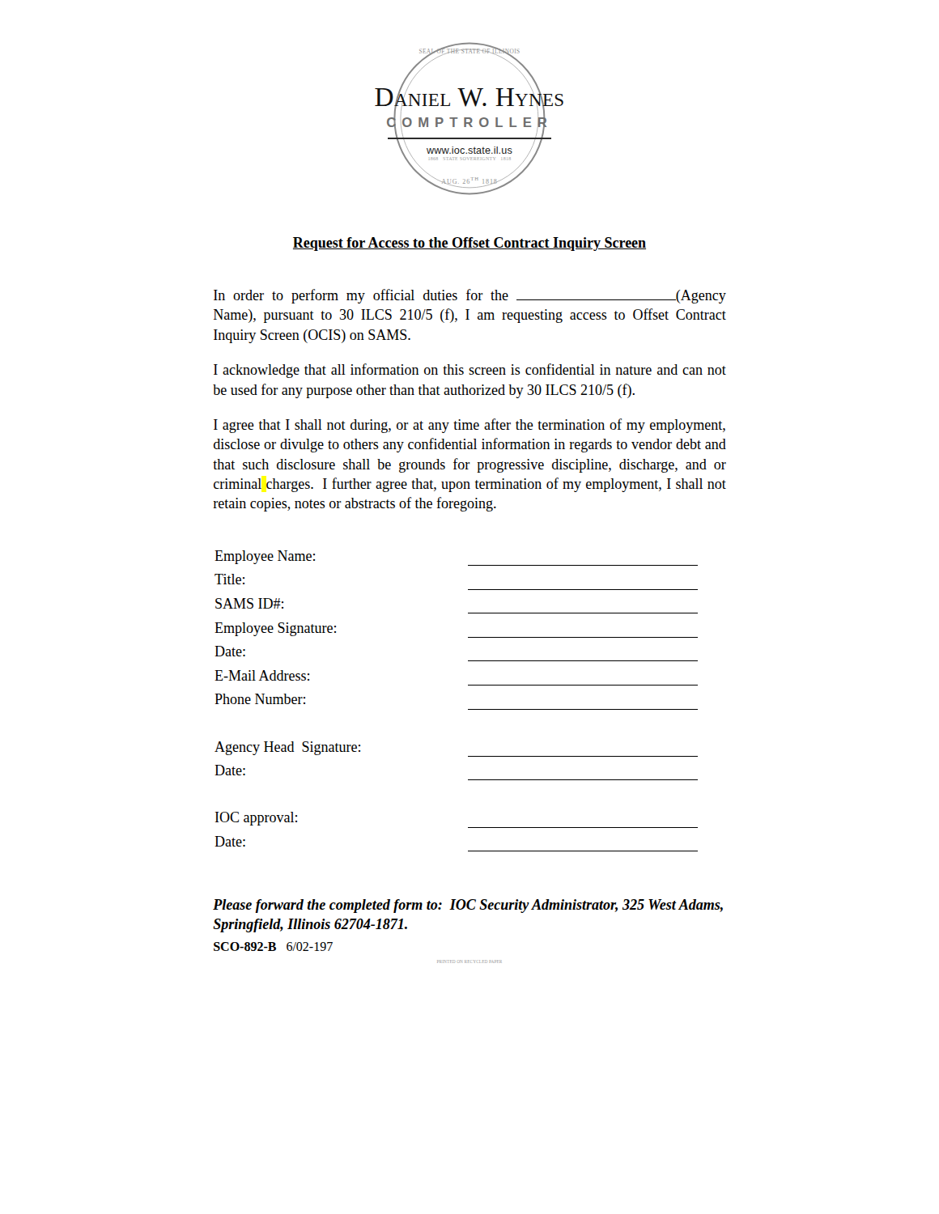SEAL OF THE STATE OF ILLINOIS
Daniel W. Hynes
COMPTROLLER
www.ioc.state.il.us
1868 STATE SOVEREIGNTY 1818
AUG. 26TH 1818
Request for Access to the Offset Contract Inquiry Screen
In order to perform my official duties for the (Agency Name), pursuant to 30 ILCS 210/5 (f), I am requesting access to Offset Contract Inquiry Screen (OCIS) on SAMS.
I acknowledge that all information on this screen is confidential in nature and can not be used for any purpose other than that authorized by 30 ILCS 210/5 (f).
I agree that I shall not during, or at any time after the termination of my employment, disclose or divulge to others any confidential information in regards to vendor debt and that such disclosure shall be grounds for progressive discipline, discharge, and or criminal charges. I further agree that, upon termination of my employment, I shall not retain copies, notes or abstracts of the foregoing.
| Employee Name: | |
| Title: | |
| SAMS ID#: | |
| Employee Signature: | |
| Date: | |
| E-Mail Address: | |
| Phone Number: | |
| Agency Head Signature: | |
| Date: | |
| IOC approval: | |
| Date: | |
Please forward the completed form to: IOC Security Administrator, 325 West Adams, Springfield, Illinois 62704-1871.
SCO-892-B 6/02-197
PRINTED ON RECYCLED PAPER